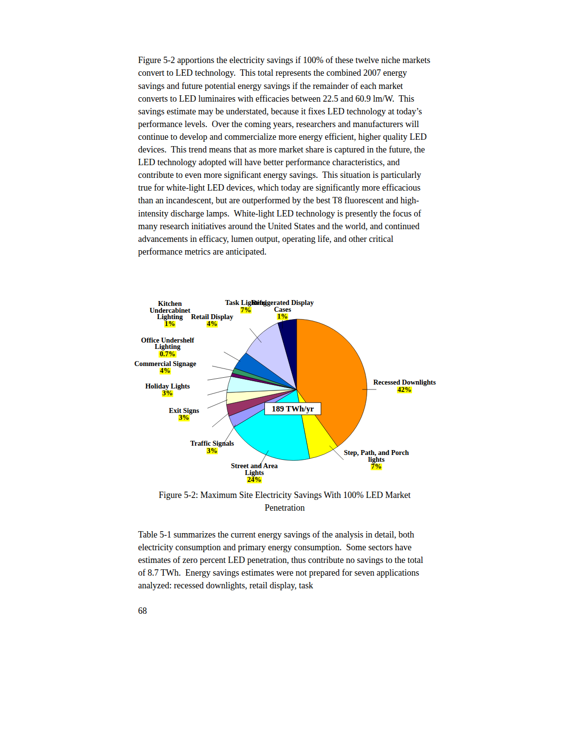Figure 5-2 apportions the electricity savings if 100% of these twelve niche markets convert to LED technology. This total represents the combined 2007 energy savings and future potential energy savings if the remainder of each market converts to LED luminaires with efficacies between 22.5 and 60.9 lm/W. This savings estimate may be understated, because it fixes LED technology at today’s performance levels. Over the coming years, researchers and manufacturers will continue to develop and commercialize more energy efficient, higher quality LED devices. This trend means that as more market share is captured in the future, the LED technology adopted will have better performance characteristics, and contribute to even more significant energy savings. This situation is particularly true for white-light LED devices, which today are significantly more efficacious than an incandescent, but are outperformed by the best T8 fluorescent and high-intensity discharge lamps. White-light LED technology is presently the focus of many research initiatives around the United States and the world, and continued advancements in efficacy, lumen output, operating life, and other critical performance metrics are anticipated.
Refrigerated Display Cases 1% Task Lighting 7% Retail Display 4% Kitchen Undercabinet Lighting 1% Office Undershelf Lighting 0.7% Commercial Signage 4% Holiday Lights 3% Exit Signs 3% Traffic Signals 3% Street and Area Lights 24% Step, Path, and Porch lights 7% Recessed Downlights 42% 189 TWh/yr
Figure 5-2: Maximum Site Electricity Savings With 100% LED Market Penetration
Table 5-1 summarizes the current energy savings of the analysis in detail, both electricity consumption and primary energy consumption. Some sectors have estimates of zero percent LED penetration, thus contribute no savings to the total of 8.7 TWh. Energy savings estimates were not prepared for seven applications analyzed: recessed downlights, retail display, task
68